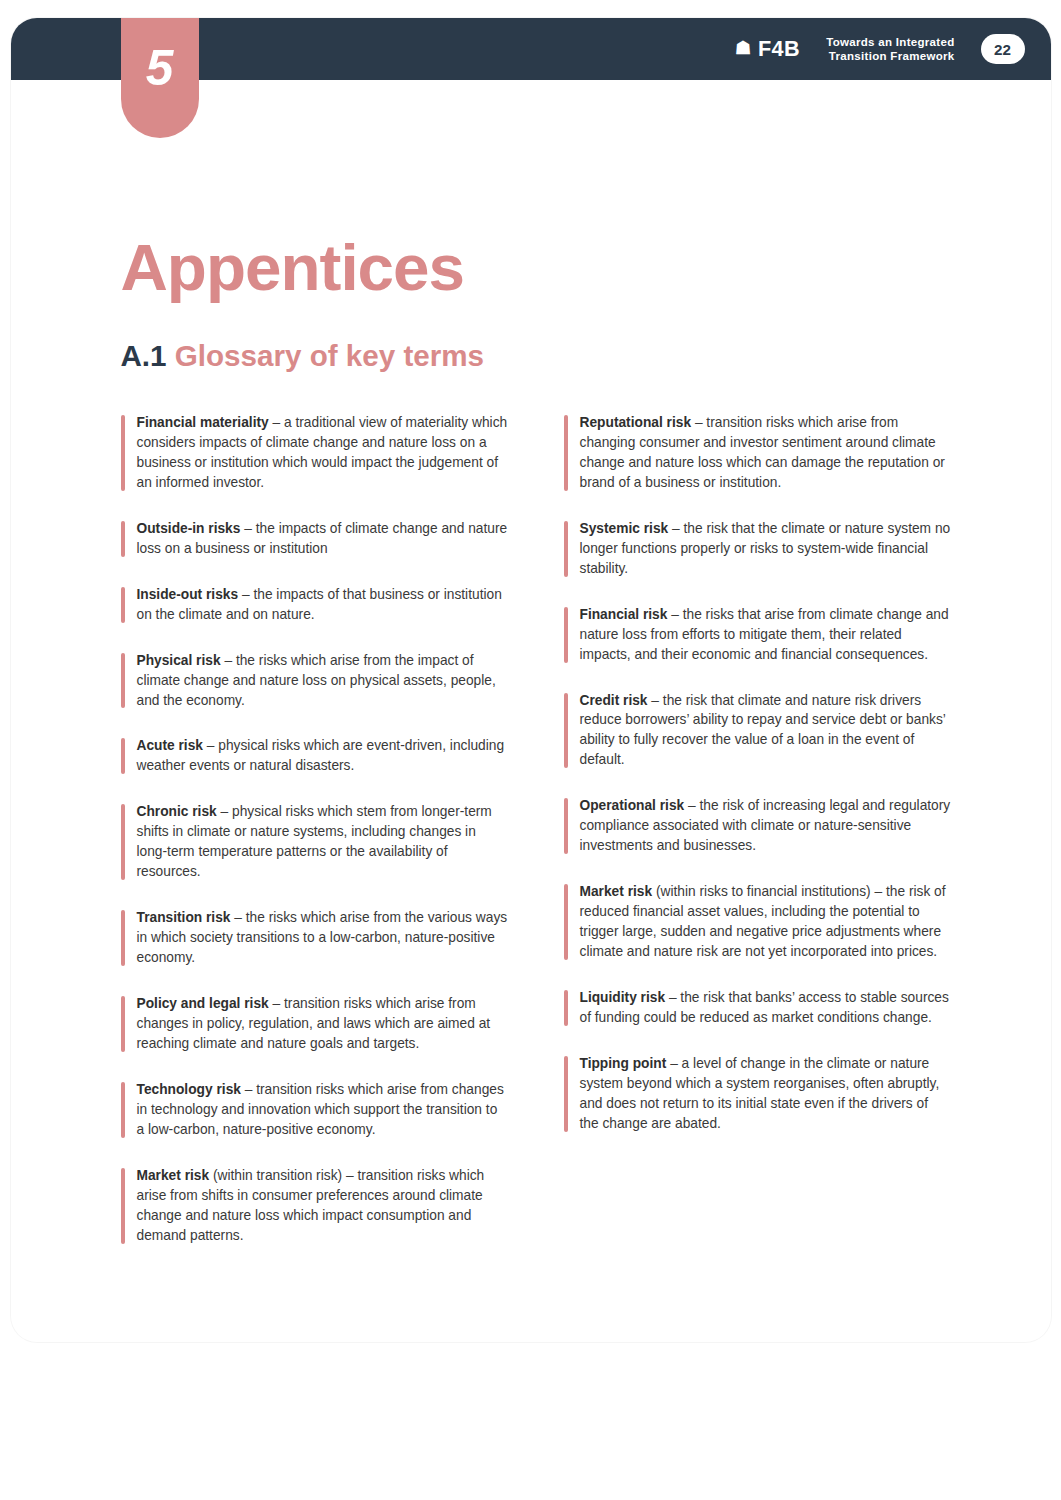☗F4B
Towards an Integrated
Transition Framework
22
5
Appentices
A.1 Glossary of key terms
Financial materiality
– a traditional view of materiality which considers impacts of climate change and nature loss on a business or institution which would impact the judgement of an informed investor.
Outside-in risks
– the impacts of climate change and nature loss on a business or institution
Inside-out risks
– the impacts of that business or institution on the climate and on nature.
Physical risk
– the risks which arise from the impact of climate change and nature loss on physical assets, people, and the economy.
Acute risk
– physical risks which are event-driven, including weather events or natural disasters.
Chronic risk
– physical risks which stem from longer-term shifts in climate or nature systems, including changes in long-term temperature patterns or the availability of resources.
Transition risk
– the risks which arise from the various ways in which society transitions to a low-carbon, nature-positive economy.
Policy and legal risk
– transition risks which arise from changes in policy, regulation, and laws which are aimed at reaching climate and nature goals and targets.
Technology risk
– transition risks which arise from changes in technology and innovation which support the transition to a low-carbon, nature-positive economy.
Market risk
(within transition risk) – transition risks which arise from shifts in consumer preferences around climate change and nature loss which impact consumption and demand patterns.
Reputational risk
– transition risks which arise from changing consumer and investor sentiment around climate change and nature loss which can damage the reputation or brand of a business or institution.
Systemic risk
– the risk that the climate or nature system no longer functions properly or risks to system-wide financial stability.
Financial risk
– the risks that arise from climate change and nature loss from efforts to mitigate them, their related impacts, and their economic and financial consequences.
Credit risk
– the risk that climate and nature risk drivers reduce borrowers’ ability to repay and service debt or banks’ ability to fully recover the value of a loan in the event of default.
Operational risk
– the risk of increasing legal and regulatory compliance associated with climate or nature-sensitive investments and businesses.
Market risk
(within risks to financial institutions) – the risk of reduced financial asset values, including the potential to trigger large, sudden and negative price adjustments where climate and nature risk are not yet incorporated into prices.
Liquidity risk
– the risk that banks’ access to stable sources of funding could be reduced as market conditions change.
Tipping point
– a level of change in the climate or nature system beyond which a system reorganises, often abruptly, and does not return to its initial state even if the drivers of the change are abated.